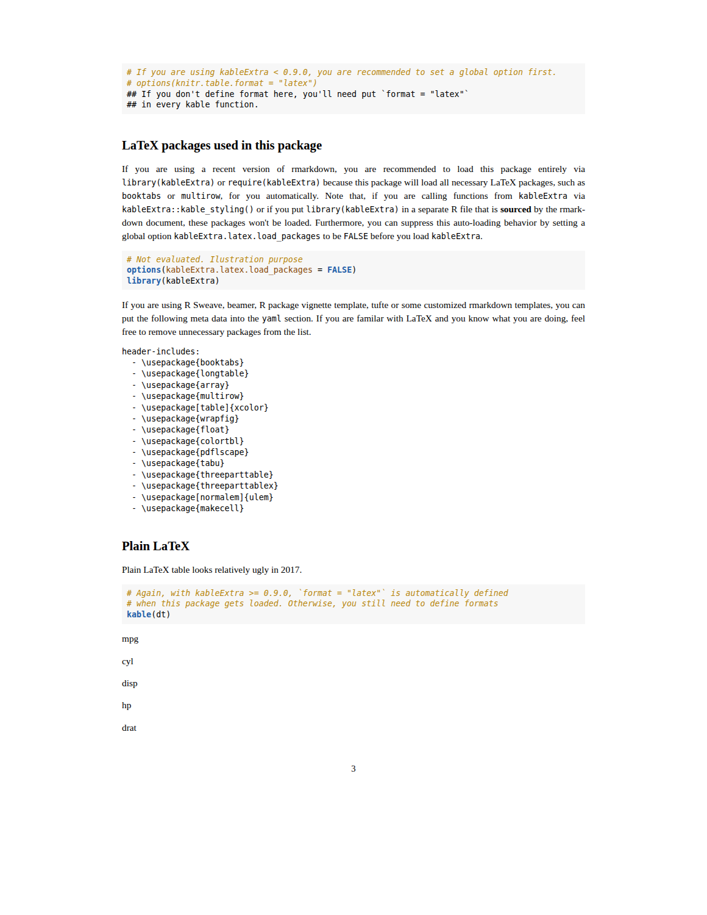# If you are using kableExtra < 0.9.0, you are recommended to set a global option first.
# options(knitr.table.format = "latex")
## If you don't define format here, you'll need put `format = "latex"`
## in every kable function.
LaTeX packages used in this package
If you are using a recent version of rmarkdown, you are recommended to load this package entirely via library(kableExtra) or require(kableExtra) because this package will load all necessary LaTeX packages, such as booktabs or multirow, for you automatically. Note that, if you are calling functions from kableExtra via kableExtra::kable_styling() or if you put library(kableExtra) in a separate R file that is sourced by the rmarkdown document, these packages won't be loaded. Furthermore, you can suppress this auto-loading behavior by setting a global option kableExtra.latex.load_packages to be FALSE before you load kableExtra.
# Not evaluated. Ilustration purpose
options(kableExtra.latex.load_packages = FALSE)
library(kableExtra)
If you are using R Sweave, beamer, R package vignette template, tufte or some customized rmarkdown templates, you can put the following meta data into the yaml section. If you are familar with LaTeX and you know what you are doing, feel free to remove unnecessary packages from the list.
header-includes:
  - \usepackage{booktabs}
  - \usepackage{longtable}
  - \usepackage{array}
  - \usepackage{multirow}
  - \usepackage[table]{xcolor}
  - \usepackage{wrapfig}
  - \usepackage{float}
  - \usepackage{colortbl}
  - \usepackage{pdflscape}
  - \usepackage{tabu}
  - \usepackage{threeparttable}
  - \usepackage{threeparttablex}
  - \usepackage[normalem]{ulem}
  - \usepackage{makecell}
Plain LaTeX
Plain LaTeX table looks relatively ugly in 2017.
# Again, with kableExtra >= 0.9.0, `format = "latex"` is automatically defined
# when this package gets loaded. Otherwise, you still need to define formats
kable(dt)
mpg
cyl
disp
hp
drat
3